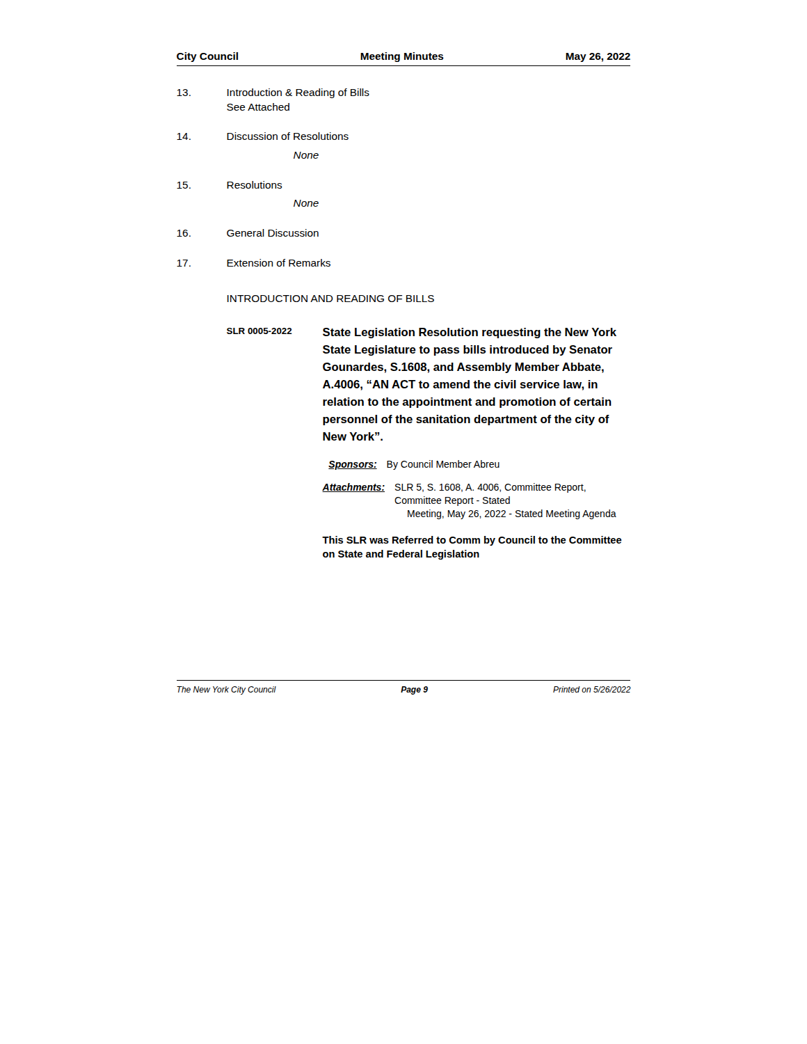City Council
Meeting Minutes
May 26, 2022
13.
Introduction & Reading of Bills
See Attached
14.
Discussion of Resolutions
None
15.
Resolutions
None
16.
General Discussion
17.
Extension of Remarks
INTRODUCTION AND READING OF BILLS
SLR 0005-2022
State Legislation Resolution requesting the New York State Legislature to pass bills introduced by Senator Gounardes, S.1608, and Assembly Member Abbate, A.4006, “AN ACT to amend the civil service law, in relation to the appointment and promotion of certain personnel of the sanitation department of the city of New York”.
Sponsors:
By Council Member Abreu
Attachments:
SLR 5, S. 1608, A. 4006, Committee Report, Committee Report - Stated Meeting, May 26, 2022 - Stated Meeting Agenda
This SLR was Referred to Comm by Council to the Committee on State and Federal Legislation
The New York City Council
Page 9
Printed on 5/26/2022